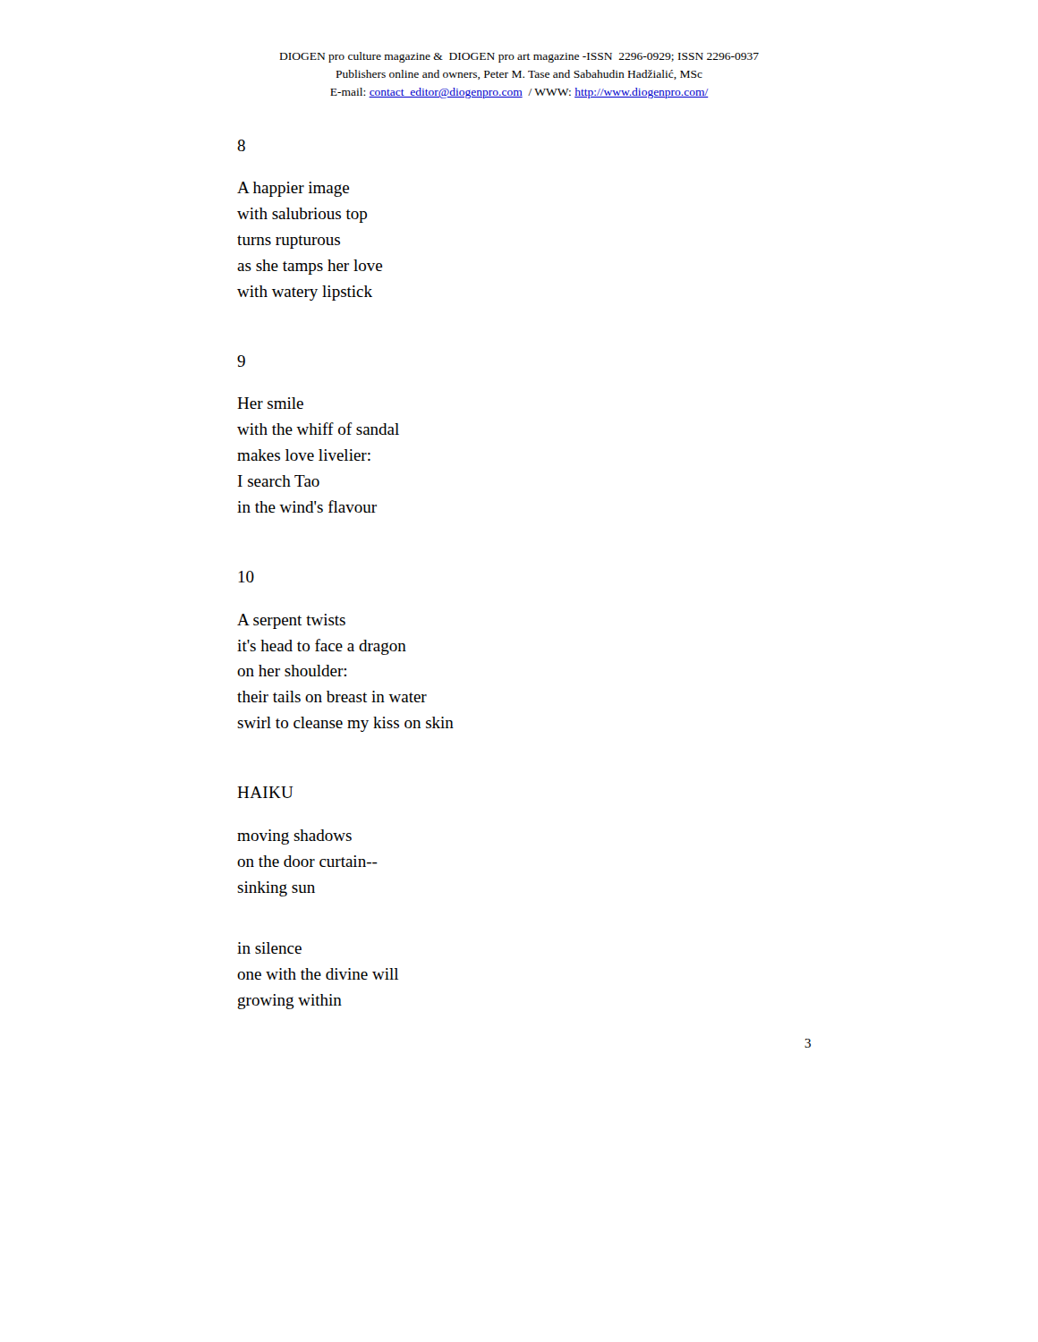DIOGEN pro culture magazine & DIOGEN pro art magazine -ISSN 2296-0929; ISSN 2296-0937
Publishers online and owners, Peter M. Tase and Sabahudin Hadžialić, MSc
E-mail: contact_editor@diogenpro.com / WWW: http://www.diogenpro.com/
8
A happier image
with salubrious top
turns rupturous
as she tamps her love
with watery lipstick
9
Her smile
with the whiff of sandal
makes love livelier:
I search Tao
in the wind's flavour
10
A serpent twists
it's head to face a dragon
on her shoulder:
their tails on breast in water
swirl to cleanse my kiss on skin
HAIKU
moving shadows
on the door curtain--
sinking sun
in silence
one with the divine will
growing within
3